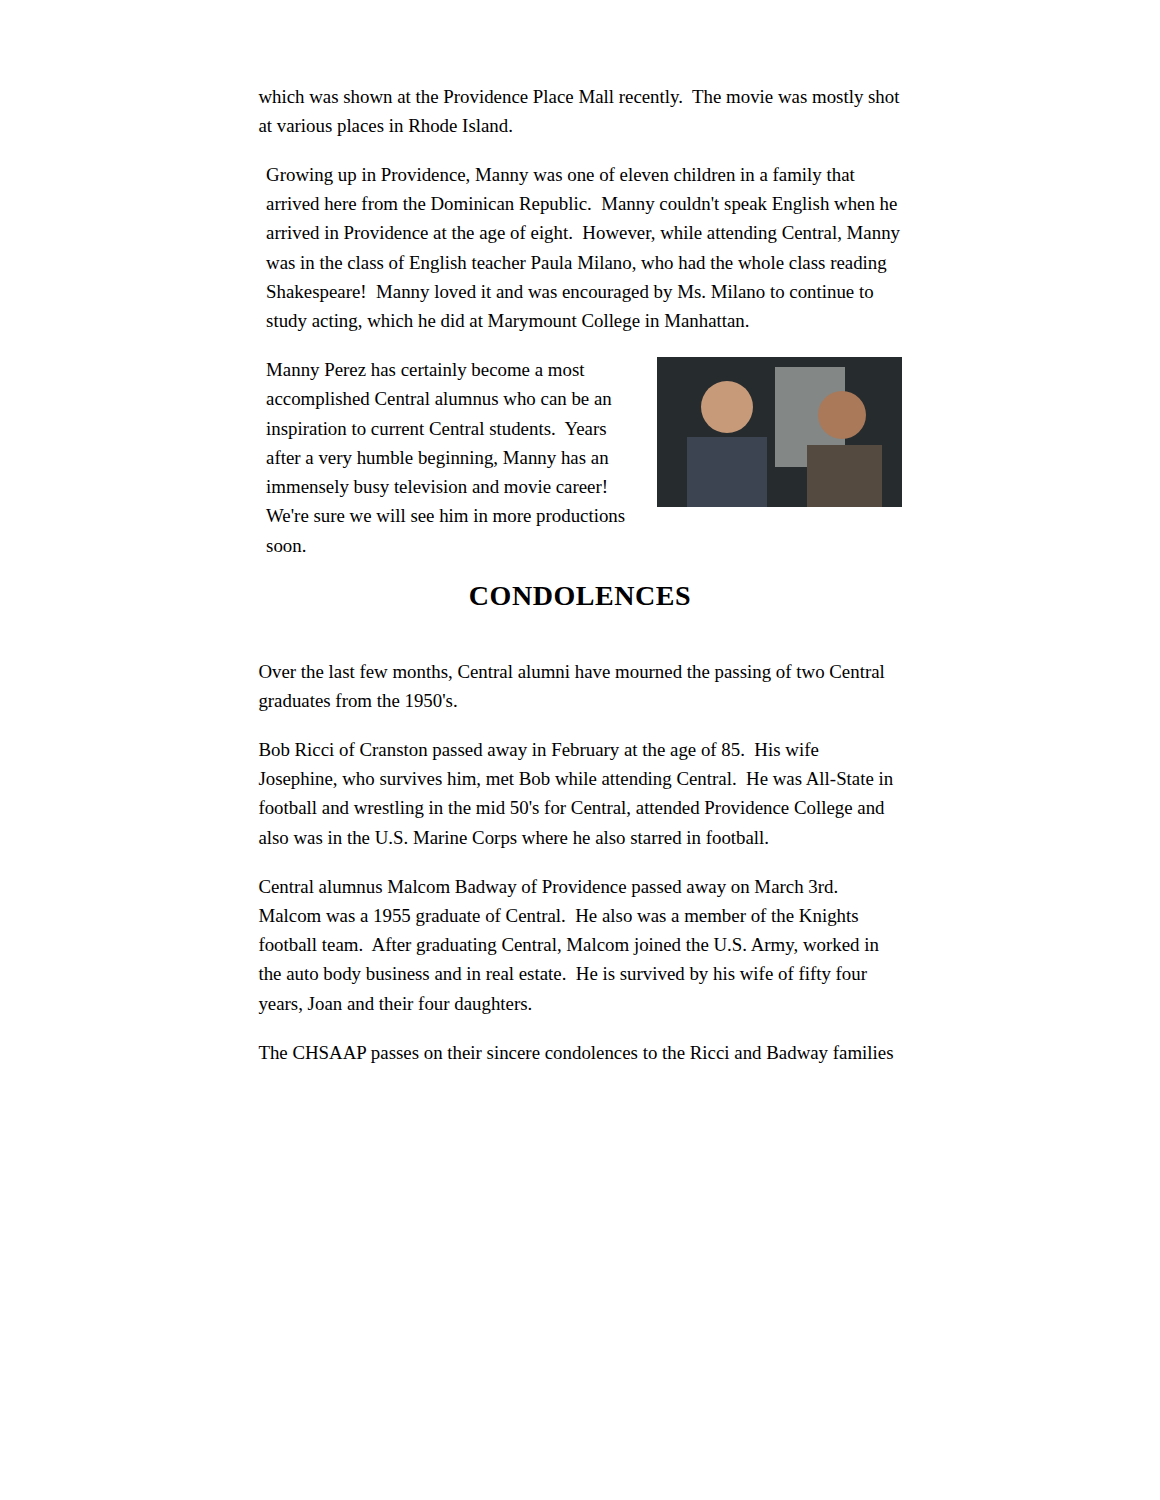which was shown at the Providence Place Mall recently. The movie was mostly shot at various places in Rhode Island.
Growing up in Providence, Manny was one of eleven children in a family that arrived here from the Dominican Republic. Manny couldn't speak English when he arrived in Providence at the age of eight. However, while attending Central, Manny was in the class of English teacher Paula Milano, who had the whole class reading Shakespeare! Manny loved it and was encouraged by Ms. Milano to continue to study acting, which he did at Marymount College in Manhattan.
Manny Perez has certainly become a most accomplished Central alumnus who can be an inspiration to current Central students. Years after a very humble beginning, Manny has an immensely busy television and movie career! We're sure we will see him in more productions soon.
CONDOLENCES
Over the last few months, Central alumni have mourned the passing of two Central graduates from the 1950's.
Bob Ricci of Cranston passed away in February at the age of 85. His wife Josephine, who survives him, met Bob while attending Central. He was All-State in football and wrestling in the mid 50's for Central, attended Providence College and also was in the U.S. Marine Corps where he also starred in football.
Central alumnus Malcom Badway of Providence passed away on March 3rd. Malcom was a 1955 graduate of Central. He also was a member of the Knights football team. After graduating Central, Malcom joined the U.S. Army, worked in the auto body business and in real estate. He is survived by his wife of fifty four years, Joan and their four daughters.
The CHSAAP passes on their sincere condolences to the Ricci and Badway families